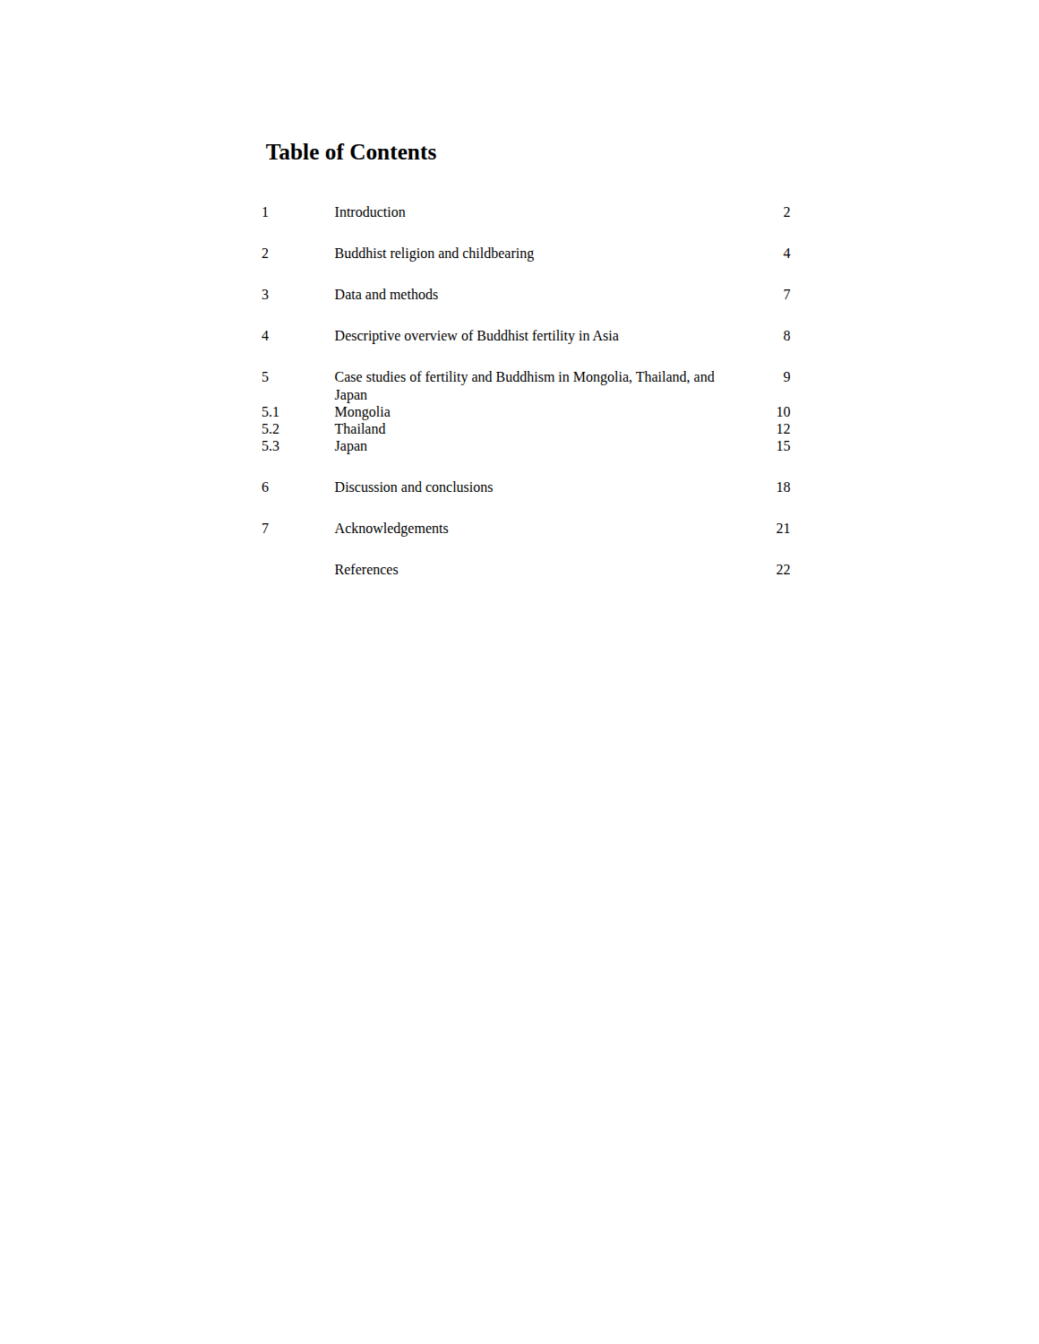Table of Contents
| 1 | Introduction | 2 |
| 2 | Buddhist religion and childbearing | 4 |
| 3 | Data and methods | 7 |
| 4 | Descriptive overview of Buddhist fertility in Asia | 8 |
| 5 | Case studies of fertility and Buddhism in Mongolia, Thailand, and Japan | 9 |
| 5.1 | Mongolia | 10 |
| 5.2 | Thailand | 12 |
| 5.3 | Japan | 15 |
| 6 | Discussion and conclusions | 18 |
| 7 | Acknowledgements | 21 |
| | References | 22 |